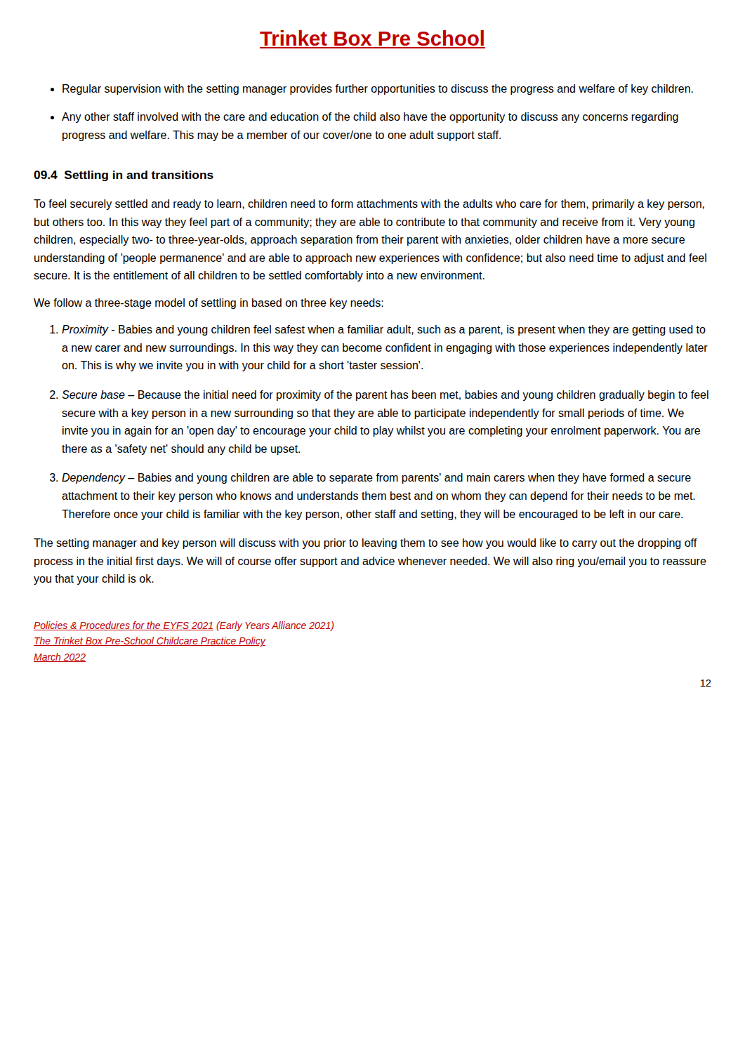Trinket Box Pre School
Regular supervision with the setting manager provides further opportunities to discuss the progress and welfare of key children.
Any other staff involved with the care and education of the child also have the opportunity to discuss any concerns regarding progress and welfare. This may be a member of our cover/one to one adult support staff.
09.4 Settling in and transitions
To feel securely settled and ready to learn, children need to form attachments with the adults who care for them, primarily a key person, but others too. In this way they feel part of a community; they are able to contribute to that community and receive from it. Very young children, especially two- to three-year-olds, approach separation from their parent with anxieties, older children have a more secure understanding of 'people permanence' and are able to approach new experiences with confidence; but also need time to adjust and feel secure. It is the entitlement of all children to be settled comfortably into a new environment.
We follow a three-stage model of settling in based on three key needs:
Proximity - Babies and young children feel safest when a familiar adult, such as a parent, is present when they are getting used to a new carer and new surroundings. In this way they can become confident in engaging with those experiences independently later on. This is why we invite you in with your child for a short 'taster session'.
Secure base – Because the initial need for proximity of the parent has been met, babies and young children gradually begin to feel secure with a key person in a new surrounding so that they are able to participate independently for small periods of time. We invite you in again for an 'open day' to encourage your child to play whilst you are completing your enrolment paperwork. You are there as a 'safety net' should any child be upset.
Dependency – Babies and young children are able to separate from parents' and main carers when they have formed a secure attachment to their key person who knows and understands them best and on whom they can depend for their needs to be met. Therefore once your child is familiar with the key person, other staff and setting, they will be encouraged to be left in our care.
The setting manager and key person will discuss with you prior to leaving them to see how you would like to carry out the dropping off process in the initial first days. We will of course offer support and advice whenever needed. We will also ring you/email you to reassure you that your child is ok.
Policies & Procedures for the EYFS 2021 (Early Years Alliance 2021)
The Trinket Box Pre-School Childcare Practice Policy
March 2022
12